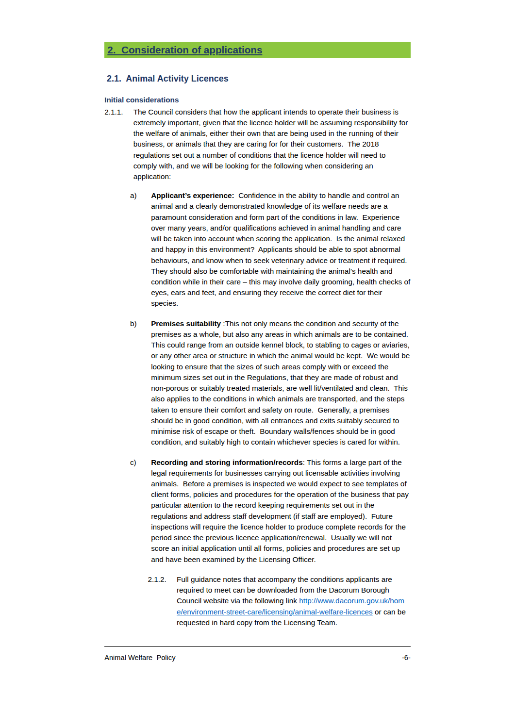2. Consideration of applications
2.1. Animal Activity Licences
Initial considerations
2.1.1. The Council considers that how the applicant intends to operate their business is extremely important, given that the licence holder will be assuming responsibility for the welfare of animals, either their own that are being used in the running of their business, or animals that they are caring for for their customers. The 2018 regulations set out a number of conditions that the licence holder will need to comply with, and we will be looking for the following when considering an application:
a) Applicant’s experience: Confidence in the ability to handle and control an animal and a clearly demonstrated knowledge of its welfare needs are a paramount consideration and form part of the conditions in law. Experience over many years, and/or qualifications achieved in animal handling and care will be taken into account when scoring the application. Is the animal relaxed and happy in this environment? Applicants should be able to spot abnormal behaviours, and know when to seek veterinary advice or treatment if required. They should also be comfortable with maintaining the animal’s health and condition while in their care – this may involve daily grooming, health checks of eyes, ears and feet, and ensuring they receive the correct diet for their species.
b) Premises suitability :This not only means the condition and security of the premises as a whole, but also any areas in which animals are to be contained. This could range from an outside kennel block, to stabling to cages or aviaries, or any other area or structure in which the animal would be kept. We would be looking to ensure that the sizes of such areas comply with or exceed the minimum sizes set out in the Regulations, that they are made of robust and non-porous or suitably treated materials, are well lit/ventilated and clean. This also applies to the conditions in which animals are transported, and the steps taken to ensure their comfort and safety on route. Generally, a premises should be in good condition, with all entrances and exits suitably secured to minimise risk of escape or theft. Boundary walls/fences should be in good condition, and suitably high to contain whichever species is cared for within.
c) Recording and storing information/records: This forms a large part of the legal requirements for businesses carrying out licensable activities involving animals. Before a premises is inspected we would expect to see templates of client forms, policies and procedures for the operation of the business that pay particular attention to the record keeping requirements set out in the regulations and address staff development (if staff are employed). Future inspections will require the licence holder to produce complete records for the period since the previous licence application/renewal. Usually we will not score an initial application until all forms, policies and procedures are set up and have been examined by the Licensing Officer.
2.1.2. Full guidance notes that accompany the conditions applicants are required to meet can be downloaded from the Dacorum Borough Council website via the following link http://www.dacorum.gov.uk/home/environment-street-care/licensing/animal-welfare-licences or can be requested in hard copy from the Licensing Team.
Animal Welfare Policy
-6-